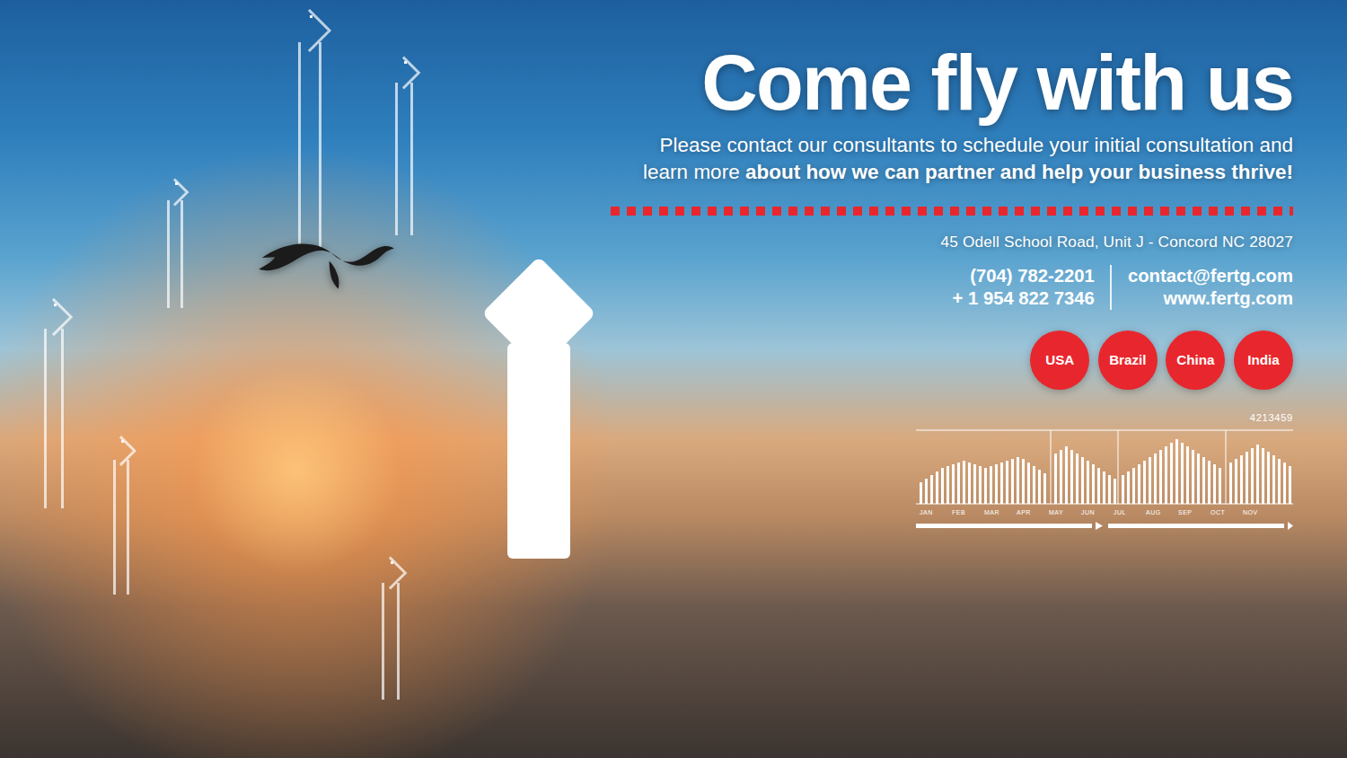Come fly with us
Please contact our consultants to schedule your initial consultation and learn more about how we can partner and help your business thrive!
45 Odell School Road, Unit J - Concord NC 28027
(704) 782-2201
+ 1 954 822 7346
contact@fertg.com
www.fertg.com
USA
Brazil
China
India
4213459
JAN FEB MAR APR MAY JUN JUL AUG SEP OCT NOV